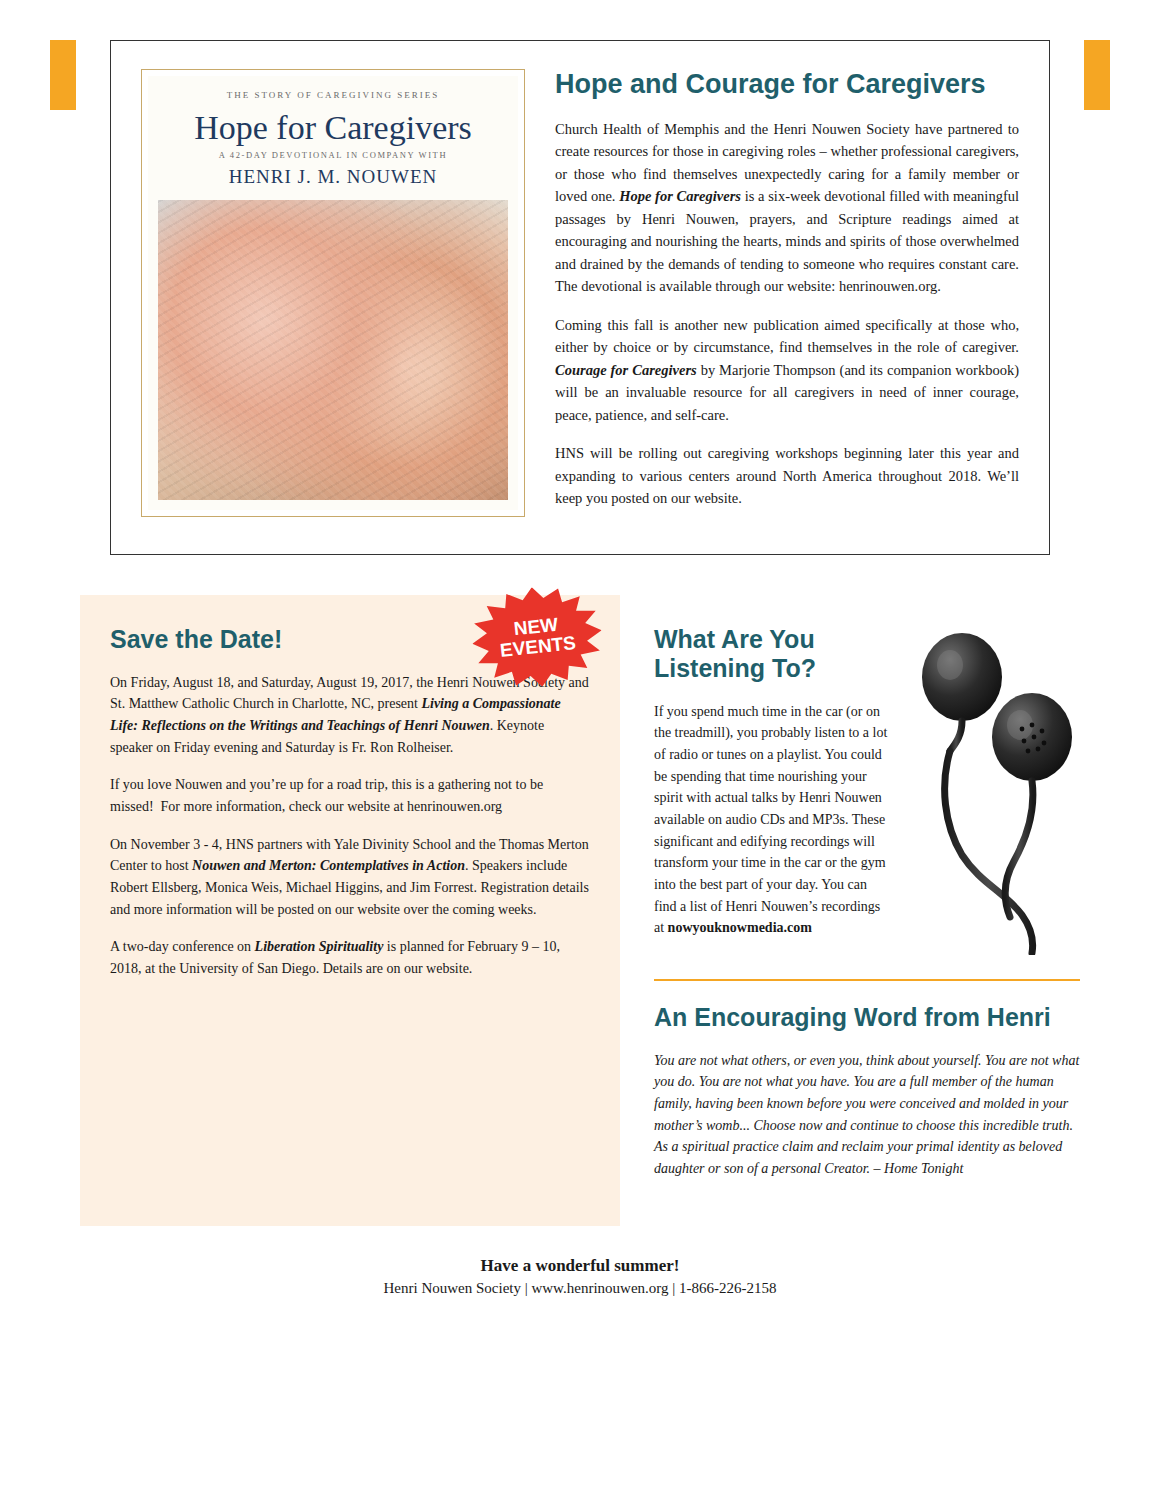The Story of Caregiving Series
Hope for Caregivers
A 42-Day Devotional in Company With
HENRI J. M. NOUWEN
Hope and Courage for Caregivers
Church Health of Memphis and the Henri Nouwen Society have partnered to create resources for those in caregiving roles – whether professional caregivers, or those who find themselves unexpectedly caring for a family member or loved one. Hope for Caregivers is a six-week devotional filled with meaningful passages by Henri Nouwen, prayers, and Scripture readings aimed at encouraging and nourishing the hearts, minds and spirits of those overwhelmed and drained by the demands of tending to someone who requires constant care. The devotional is available through our website: henrinouwen.org.
Coming this fall is another new publication aimed specifically at those who, either by choice or by circumstance, find themselves in the role of caregiver. Courage for Caregivers by Marjorie Thompson (and its companion workbook) will be an invaluable resource for all caregivers in need of inner courage, peace, patience, and self-care.
HNS will be rolling out caregiving workshops beginning later this year and expanding to various centers around North America throughout 2018. We’ll keep you posted on our website.
NEW
EVENTS
Save the Date!
On Friday, August 18, and Saturday, August 19, 2017, the Henri Nouwen Society and St. Matthew Catholic Church in Charlotte, NC, present Living a Compassionate Life: Reflections on the Writings and Teachings of Henri Nouwen. Keynote speaker on Friday evening and Saturday is Fr. Ron Rolheiser.
If you love Nouwen and you’re up for a road trip, this is a gathering not to be missed! For more information, check our website at henrinouwen.org
On November 3 - 4, HNS partners with Yale Divinity School and the Thomas Merton Center to host Nouwen and Merton: Contemplatives in Action. Speakers include Robert Ellsberg, Monica Weis, Michael Higgins, and Jim Forrest. Registration details and more information will be posted on our website over the coming weeks.
A two-day conference on Liberation Spirituality is planned for February 9 – 10, 2018, at the University of San Diego. Details are on our website.
What Are You
Listening To?
If you spend much time in the car (or on the treadmill), you probably listen to a lot of radio or tunes on a playlist. You could be spending that time nourishing your spirit with actual talks by Henri Nouwen available on audio CDs and MP3s. These significant and edifying recordings will transform your time in the car or the gym into the best part of your day. You can find a list of Henri Nouwen’s recordings at nowyouknowmedia.com
An Encouraging Word from Henri
You are not what others, or even you, think about yourself. You are not what you do. You are not what you have. You are a full member of the human family, having been known before you were conceived and molded in your mother’s womb... Choose now and continue to choose this incredible truth. As a spiritual practice claim and reclaim your primal identity as beloved daughter or son of a personal Creator. – Home Tonight
Have a wonderful summer!
Henri Nouwen Society | www.henrinouwen.org | 1-866-226-2158